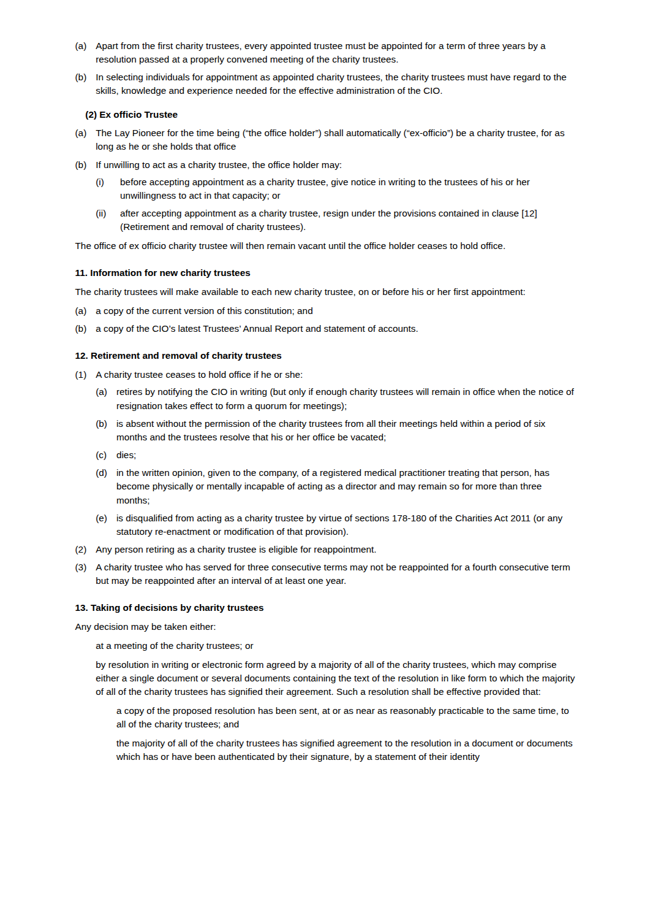(a) Apart from the first charity trustees, every appointed trustee must be appointed for a term of three years by a resolution passed at a properly convened meeting of the charity trustees.
(b) In selecting individuals for appointment as appointed charity trustees, the charity trustees must have regard to the skills, knowledge and experience needed for the effective administration of the CIO.
(2) Ex officio Trustee
(a) The Lay Pioneer for the time being (“the office holder”) shall automatically (“ex-officio”) be a charity trustee, for as long as he or she holds that office
(b) If unwilling to act as a charity trustee, the office holder may:
(i) before accepting appointment as a charity trustee, give notice in writing to the trustees of his or her unwillingness to act in that capacity; or
(ii) after accepting appointment as a charity trustee, resign under the provisions contained in clause [12] (Retirement and removal of charity trustees).
The office of ex officio charity trustee will then remain vacant until the office holder ceases to hold office.
11. Information for new charity trustees
The charity trustees will make available to each new charity trustee, on or before his or her first appointment:
(a) a copy of the current version of this constitution; and
(b) a copy of the CIO’s latest Trustees’ Annual Report and statement of accounts.
12. Retirement and removal of charity trustees
(1) A charity trustee ceases to hold office if he or she:
(a) retires by notifying the CIO in writing (but only if enough charity trustees will remain in office when the notice of resignation takes effect to form a quorum for meetings);
(b) is absent without the permission of the charity trustees from all their meetings held within a period of six months and the trustees resolve that his or her office be vacated;
(c) dies;
(d) in the written opinion, given to the company, of a registered medical practitioner treating that person, has become physically or mentally incapable of acting as a director and may remain so for more than three months;
(e) is disqualified from acting as a charity trustee by virtue of sections 178-180 of the Charities Act 2011 (or any statutory re-enactment or modification of that provision).
(2) Any person retiring as a charity trustee is eligible for reappointment.
(3) A charity trustee who has served for three consecutive terms may not be reappointed for a fourth consecutive term but may be reappointed after an interval of at least one year.
13. Taking of decisions by charity trustees
Any decision may be taken either:
at a meeting of the charity trustees; or
by resolution in writing or electronic form agreed by a majority of all of the charity trustees, which may comprise either a single document or several documents containing the text of the resolution in like form to which the majority of all of the charity trustees has signified their agreement. Such a resolution shall be effective provided that:
a copy of the proposed resolution has been sent, at or as near as reasonably practicable to the same time, to all of the charity trustees; and
the majority of all of the charity trustees has signified agreement to the resolution in a document or documents which has or have been authenticated by their signature, by a statement of their identity